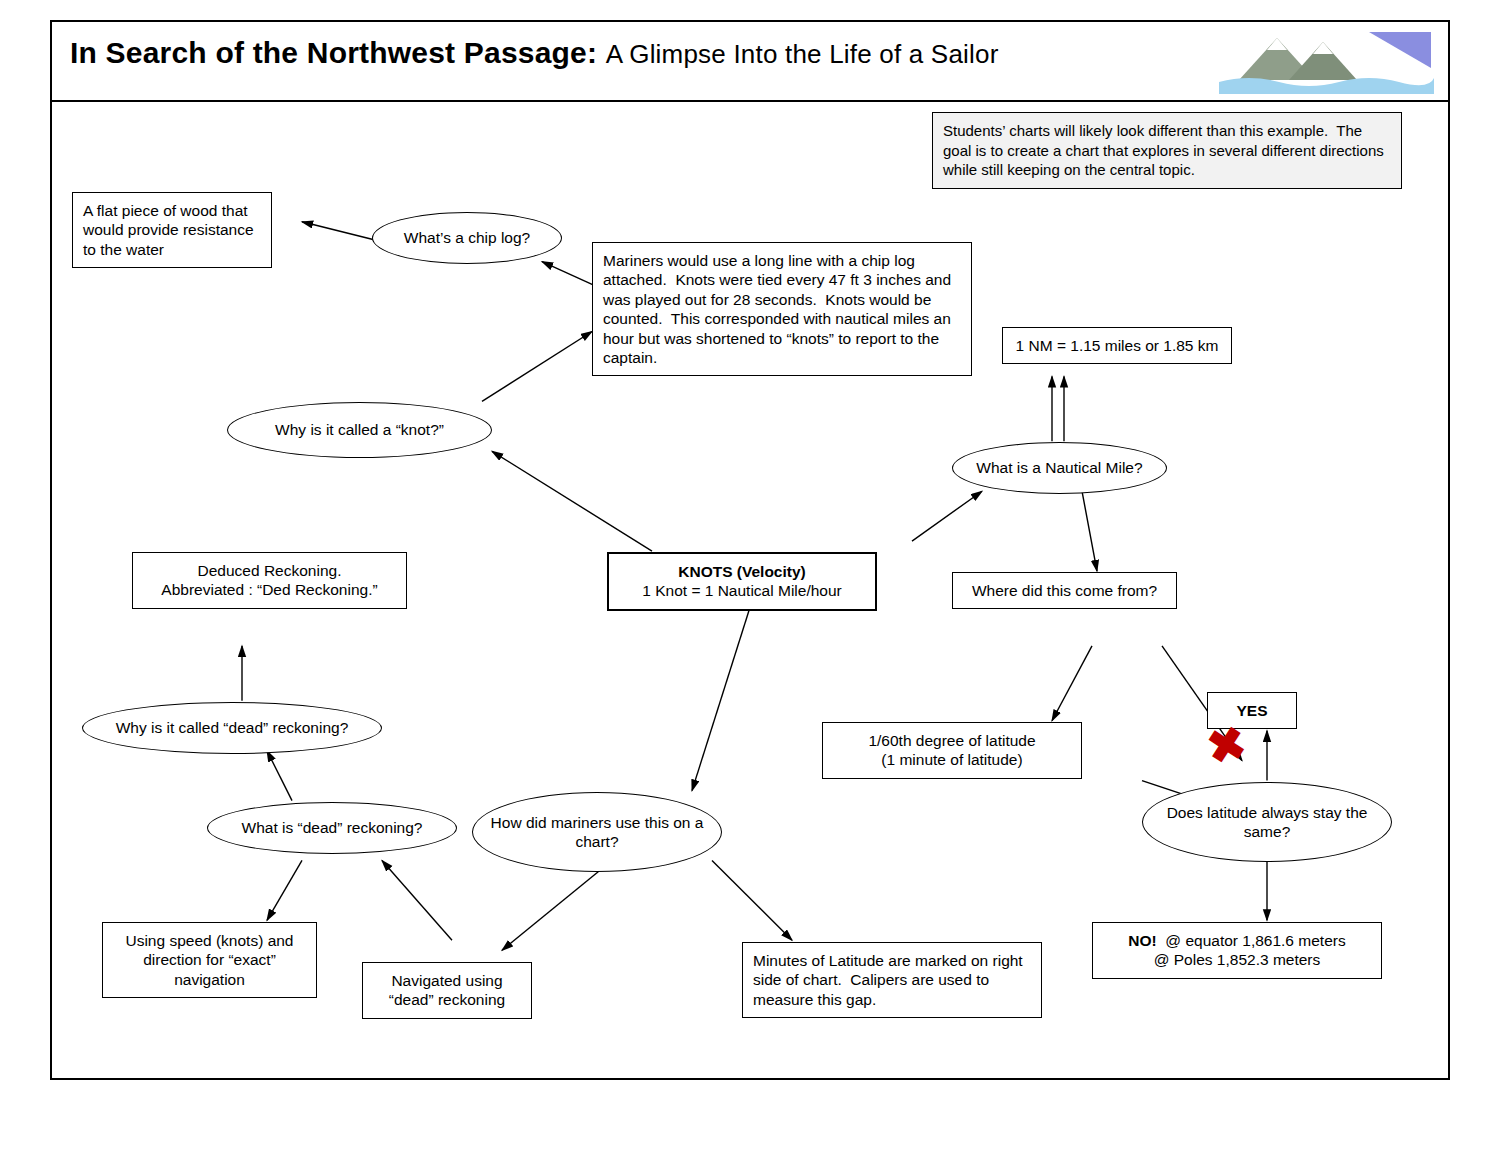In Search of the Northwest Passage: A Glimpse Into the Life of a Sailor
Students’ charts will likely look different than this example. The goal is to create a chart that explores in several different directions while still keeping on the central topic.
A flat piece of wood that would provide resistance to the water
What’s a chip log?
Mariners would use a long line with a chip log attached. Knots were tied every 47 ft 3 inches and was played out for 28 seconds. Knots would be counted. This corresponded with nautical miles an hour but was shortened to “knots” to report to the captain.
1 NM = 1.15 miles or 1.85 km
Why is it called a “knot?”
What is a Nautical Mile?
Deduced Reckoning.
Abbreviated : “Ded Reckoning.”
KNOTS (Velocity)
1 Knot = 1 Nautical Mile/hour
Where did this come from?
Why is it called “dead” reckoning?
YES
1/60th degree of latitude
(1 minute of latitude)
Does latitude always stay the same?
What is “dead” reckoning?
How did mariners use this on a chart?
NO! @ equator 1,861.6 meters
@ Poles 1,852.3 meters
Using speed (knots) and direction for “exact” navigation
Navigated using “dead” reckoning
Minutes of Latitude are marked on right side of chart. Calipers are used to measure this gap.
✖